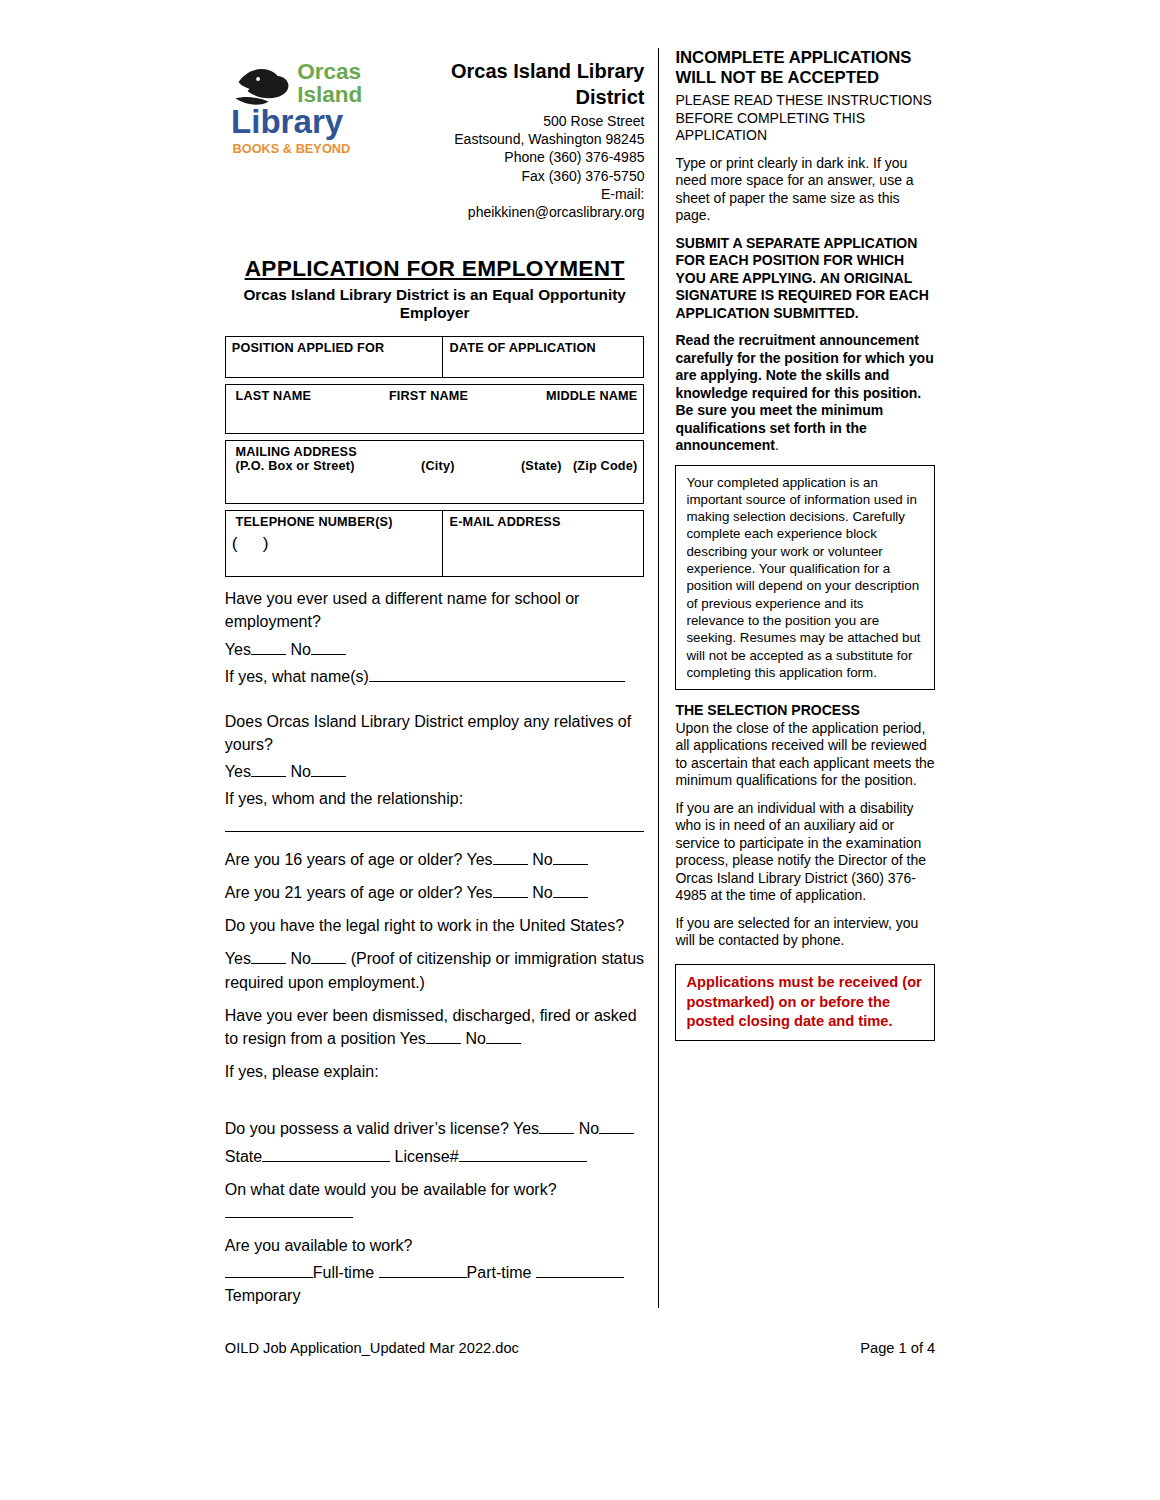Orcas Island Library BOOKS & BEYOND
Orcas Island Library District
500 Rose Street
Eastsound, Washington 98245
Phone (360) 376-4985
Fax (360) 376-5750
E-mail: pheikkinen@orcaslibrary.org
APPLICATION FOR EMPLOYMENT
Orcas Island Library District is an Equal Opportunity Employer
| POSITION APPLIED FOR | DATE OF APPLICATION |
| LAST NAME FIRST NAME MIDDLE NAME |
| MAILING ADDRESS (P.O. Box or Street) (City) (State) (Zip Code) |
| TELEPHONE NUMBER(S) ( ) | E-MAIL ADDRESS |
Have you ever used a different name for school or employment?
Yes No
If yes, what name(s)
Does Orcas Island Library District employ any relatives of yours?
Yes No
If yes, whom and the relationship:
Are you 16 years of age or older? Yes No
Are you 21 years of age or older? Yes No
Do you have the legal right to work in the United States?
Yes No (Proof of citizenship or immigration status required upon employment.)
Have you ever been dismissed, discharged, fired or asked to resign from a position Yes No
If yes, please explain:
Do you possess a valid driver’s license? Yes No
State License#
On what date would you be available for work?
Are you available to work?
Full-time Part-time Temporary
INCOMPLETE APPLICATIONS WILL NOT BE ACCEPTED
PLEASE READ THESE INSTRUCTIONS BEFORE COMPLETING THIS APPLICATION
Type or print clearly in dark ink. If you need more space for an answer, use a sheet of paper the same size as this page.
SUBMIT A SEPARATE APPLICATION FOR EACH POSITION FOR WHICH YOU ARE APPLYING. AN ORIGINAL SIGNATURE IS REQUIRED FOR EACH APPLICATION SUBMITTED.
Read the recruitment announcement carefully for the position for which you are applying. Note the skills and knowledge required for this position. Be sure you meet the minimum qualifications set forth in the announcement.
Your completed application is an important source of information used in making selection decisions. Carefully complete each experience block describing your work or volunteer experience. Your qualification for a position will depend on your description of previous experience and its relevance to the position you are seeking. Resumes may be attached but will not be accepted as a substitute for completing this application form.
THE SELECTION PROCESS
Upon the close of the application period, all applications received will be reviewed to ascertain that each applicant meets the minimum qualifications for the position.
If you are an individual with a disability who is in need of an auxiliary aid or service to participate in the examination process, please notify the Director of the Orcas Island Library District (360) 376-4985 at the time of application.
If you are selected for an interview, you will be contacted by phone.
Applications must be received (or postmarked) on or before the posted closing date and time.
OILD Job Application_Updated Mar 2022.doc
Page 1 of 4